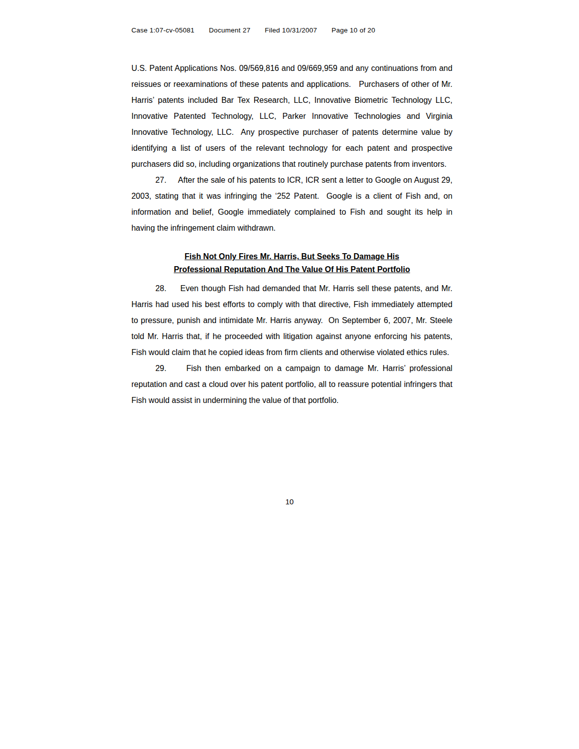Case 1:07-cv-05081 Document 27 Filed 10/31/2007 Page 10 of 20
U.S. Patent Applications Nos. 09/569,816 and 09/669,959 and any continuations from and reissues or reexaminations of these patents and applications. Purchasers of other of Mr. Harris’ patents included Bar Tex Research, LLC, Innovative Biometric Technology LLC, Innovative Patented Technology, LLC, Parker Innovative Technologies and Virginia Innovative Technology, LLC. Any prospective purchaser of patents determine value by identifying a list of users of the relevant technology for each patent and prospective purchasers did so, including organizations that routinely purchase patents from inventors.
27. After the sale of his patents to ICR, ICR sent a letter to Google on August 29, 2003, stating that it was infringing the ‘252 Patent. Google is a client of Fish and, on information and belief, Google immediately complained to Fish and sought its help in having the infringement claim withdrawn.
Fish Not Only Fires Mr. Harris, But Seeks To Damage His
Professional Reputation And The Value Of His Patent Portfolio
28. Even though Fish had demanded that Mr. Harris sell these patents, and Mr. Harris had used his best efforts to comply with that directive, Fish immediately attempted to pressure, punish and intimidate Mr. Harris anyway. On September 6, 2007, Mr. Steele told Mr. Harris that, if he proceeded with litigation against anyone enforcing his patents, Fish would claim that he copied ideas from firm clients and otherwise violated ethics rules.
29. Fish then embarked on a campaign to damage Mr. Harris’ professional reputation and cast a cloud over his patent portfolio, all to reassure potential infringers that Fish would assist in undermining the value of that portfolio.
10